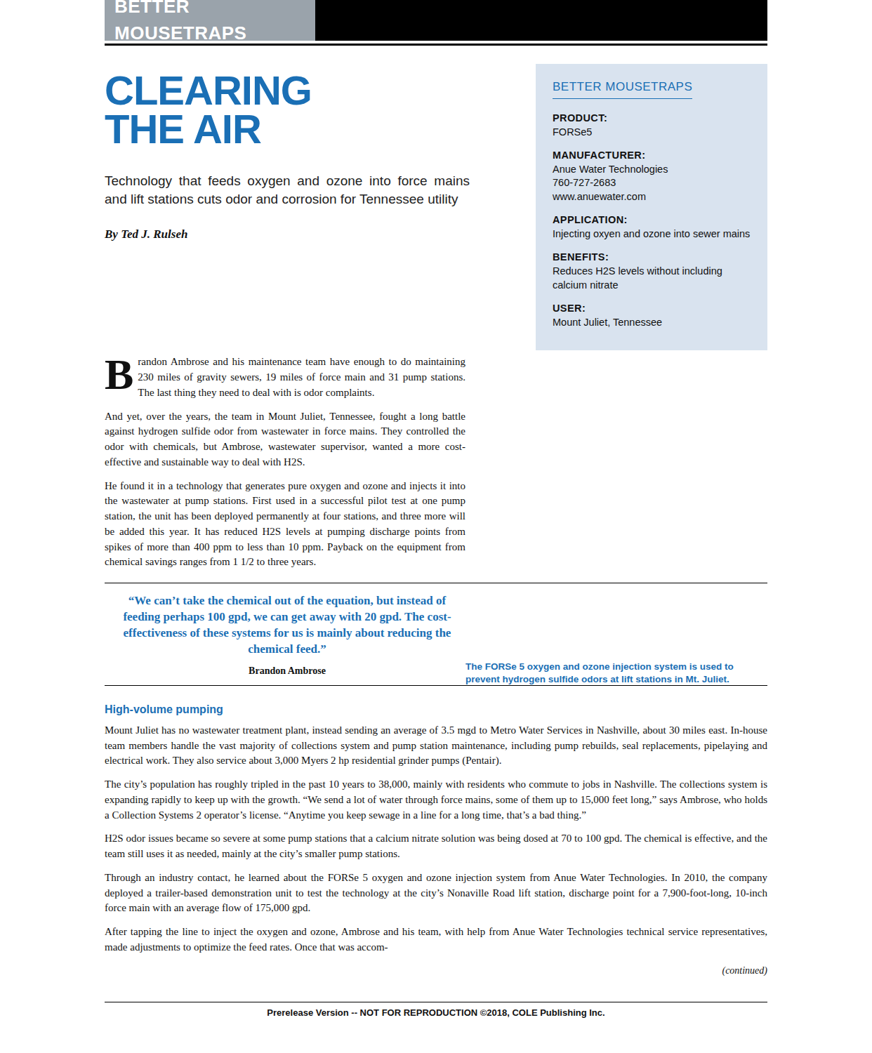Better Mousetraps
CLEARING
THE AIR
Technology that feeds oxygen and ozone into force mains and lift stations cuts odor and corrosion for Tennessee utility
By Ted J. Rulseh
BETTER MOUSETRAPS
PRODUCT:
FORSe5
MANUFACTURER:
Anue Water Technologies
760-727-2683
www.anuewater.com
APPLICATION:
Injecting oxyen and ozone into sewer mains
BENEFITS:
Reduces H2S levels without including calcium nitrate
USER:
Mount Juliet, Tennessee
The FORSe 5 oxygen and ozone injection system is used to prevent hydrogen sulfide odors at lift stations in Mt. Juliet.
Brandon Ambrose and his maintenance team have enough to do maintaining 230 miles of gravity sewers, 19 miles of force main and 31 pump stations. The last thing they need to deal with is odor complaints.
And yet, over the years, the team in Mount Juliet, Tennessee, fought a long battle against hydrogen sulfide odor from wastewater in force mains. They controlled the odor with chemicals, but Ambrose, wastewater supervisor, wanted a more cost-effective and sustainable way to deal with H2S.
He found it in a technology that generates pure oxygen and ozone and injects it into the wastewater at pump stations. First used in a successful pilot test at one pump station, the unit has been deployed permanently at four stations, and three more will be added this year. It has reduced H2S levels at pumping discharge points from spikes of more than 400 ppm to less than 10 ppm. Payback on the equipment from chemical savings ranges from 1 1/2 to three years.
“We can’t take the chemical out of the equation, but instead of feeding perhaps 100 gpd, we can get away with 20 gpd. The cost-effectiveness of these systems for us is mainly about reducing the chemical feed.” Brandon Ambrose
High-volume pumping
Mount Juliet has no wastewater treatment plant, instead sending an average of 3.5 mgd to Metro Water Services in Nashville, about 30 miles east. In-house team members handle the vast majority of collections system and pump station maintenance, including pump rebuilds, seal replacements, pipelaying and electrical work. They also service about 3,000 Myers 2 hp residential grinder pumps (Pentair).
The city’s population has roughly tripled in the past 10 years to 38,000, mainly with residents who commute to jobs in Nashville. The collections system is expanding rapidly to keep up with the growth. “We send a lot of water through force mains, some of them up to 15,000 feet long,” says Ambrose, who holds a Collection Systems 2 operator’s license. “Anytime you keep sewage in a line for a long time, that’s a bad thing.”
H2S odor issues became so severe at some pump stations that a calcium nitrate solution was being dosed at 70 to 100 gpd. The chemical is effective, and the team still uses it as needed, mainly at the city’s smaller pump stations.
Through an industry contact, he learned about the FORSe 5 oxygen and ozone injection system from Anue Water Technologies. In 2010, the company deployed a trailer-based demonstration unit to test the technology at the city’s Nonaville Road lift station, discharge point for a 7,900-foot-long, 10-inch force main with an average flow of 175,000 gpd.
After tapping the line to inject the oxygen and ozone, Ambrose and his team, with help from Anue Water Technologies technical service representatives, made adjustments to optimize the feed rates. Once that was accom-
(continued)
Prerelease Version -- NOT FOR REPRODUCTION ©2018, COLE Publishing Inc.